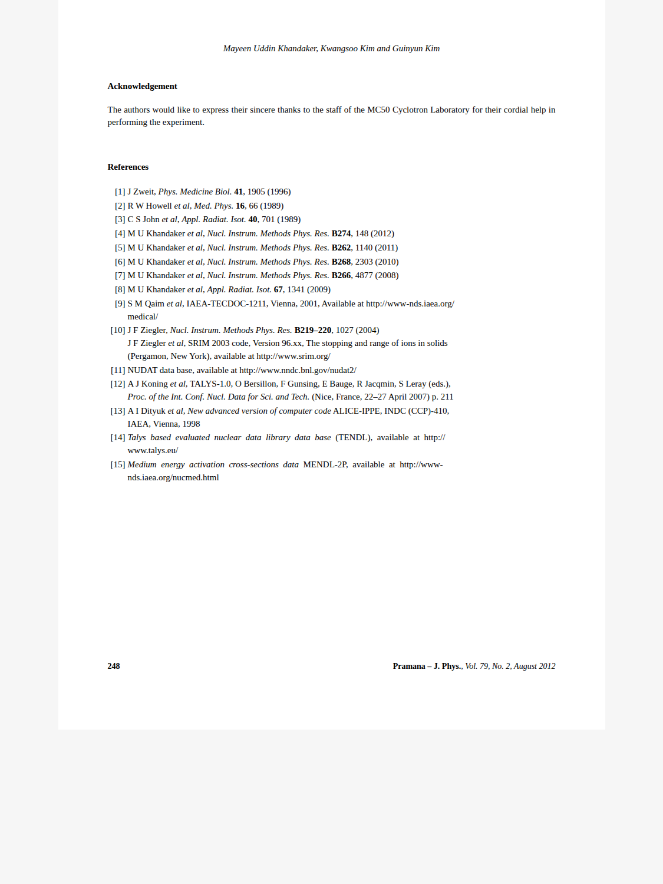Mayeen Uddin Khandaker, Kwangsoo Kim and Guinyun Kim
Acknowledgement
The authors would like to express their sincere thanks to the staff of the MC50 Cyclotron Laboratory for their cordial help in performing the experiment.
References
[1] J Zweit, Phys. Medicine Biol. 41, 1905 (1996)
[2] R W Howell et al, Med. Phys. 16, 66 (1989)
[3] C S John et al, Appl. Radiat. Isot. 40, 701 (1989)
[4] M U Khandaker et al, Nucl. Instrum. Methods Phys. Res. B274, 148 (2012)
[5] M U Khandaker et al, Nucl. Instrum. Methods Phys. Res. B262, 1140 (2011)
[6] M U Khandaker et al, Nucl. Instrum. Methods Phys. Res. B268, 2303 (2010)
[7] M U Khandaker et al, Nucl. Instrum. Methods Phys. Res. B266, 4877 (2008)
[8] M U Khandaker et al, Appl. Radiat. Isot. 67, 1341 (2009)
[9] S M Qaim et al, IAEA-TECDOC-1211, Vienna, 2001, Available at http://www-nds.iaea.org/medical/
[10] J F Ziegler, Nucl. Instrum. Methods Phys. Res. B219–220, 1027 (2004) J F Ziegler et al, SRIM 2003 code, Version 96.xx, The stopping and range of ions in solids (Pergamon, New York), available at http://www.srim.org/
[11] NUDAT data base, available at http://www.nndc.bnl.gov/nudat2/
[12] A J Koning et al, TALYS-1.0, O Bersillon, F Gunsing, E Bauge, R Jacqmin, S Leray (eds.), Proc. of the Int. Conf. Nucl. Data for Sci. and Tech. (Nice, France, 22–27 April 2007) p. 211
[13] A I Dityuk et al, New advanced version of computer code ALICE-IPPE, INDC (CCP)-410, IAEA, Vienna, 1998
[14] Talys based evaluated nuclear data library data base (TENDL), available at http:// www.talys.eu/
[15] Medium energy activation cross-sections data MENDL-2P, available at http://www- nds.iaea.org/nucmed.html
248 Pramana – J. Phys., Vol. 79, No. 2, August 2012